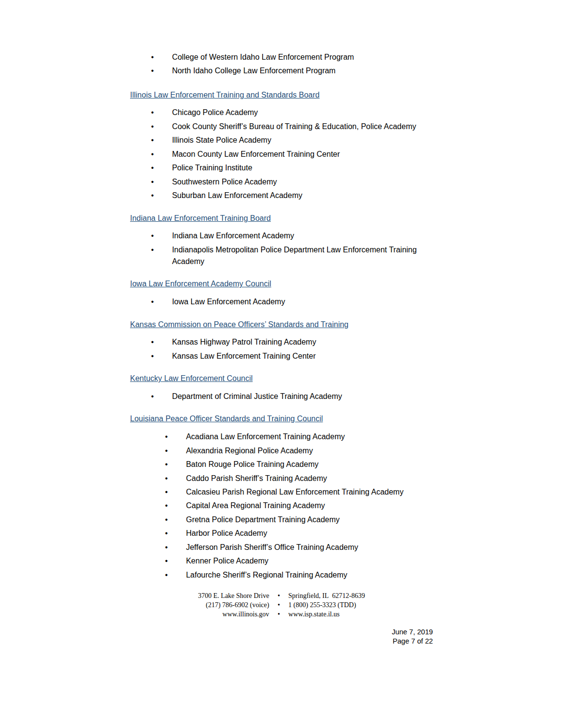College of Western Idaho Law Enforcement Program
North Idaho College Law Enforcement Program
Illinois Law Enforcement Training and Standards Board
Chicago Police Academy
Cook County Sheriff’s Bureau of Training & Education, Police Academy
Illinois State Police Academy
Macon County Law Enforcement Training Center
Police Training Institute
Southwestern Police Academy
Suburban Law Enforcement Academy
Indiana Law Enforcement Training Board
Indiana Law Enforcement Academy
Indianapolis Metropolitan Police Department Law Enforcement Training Academy
Iowa Law Enforcement Academy Council
Iowa Law Enforcement Academy
Kansas Commission on Peace Officers’ Standards and Training
Kansas Highway Patrol Training Academy
Kansas Law Enforcement Training Center
Kentucky Law Enforcement Council
Department of Criminal Justice Training Academy
Louisiana Peace Officer Standards and Training Council
Acadiana Law Enforcement Training Academy
Alexandria Regional Police Academy
Baton Rouge Police Training Academy
Caddo Parish Sheriff’s Training Academy
Calcasieu Parish Regional Law Enforcement Training Academy
Capital Area Regional Training Academy
Gretna Police Department Training Academy
Harbor Police Academy
Jefferson Parish Sheriff’s Office Training Academy
Kenner Police Academy
Lafourche Sheriff’s Regional Training Academy
3700 E. Lake Shore Drive
(217) 786-6902 (voice)
www.illinois.gov
•
•
•
Springfield, IL 62712-8639
1 (800) 255-3323 (TDD)
www.isp.state.il.us
June 7, 2019
Page 7 of 22